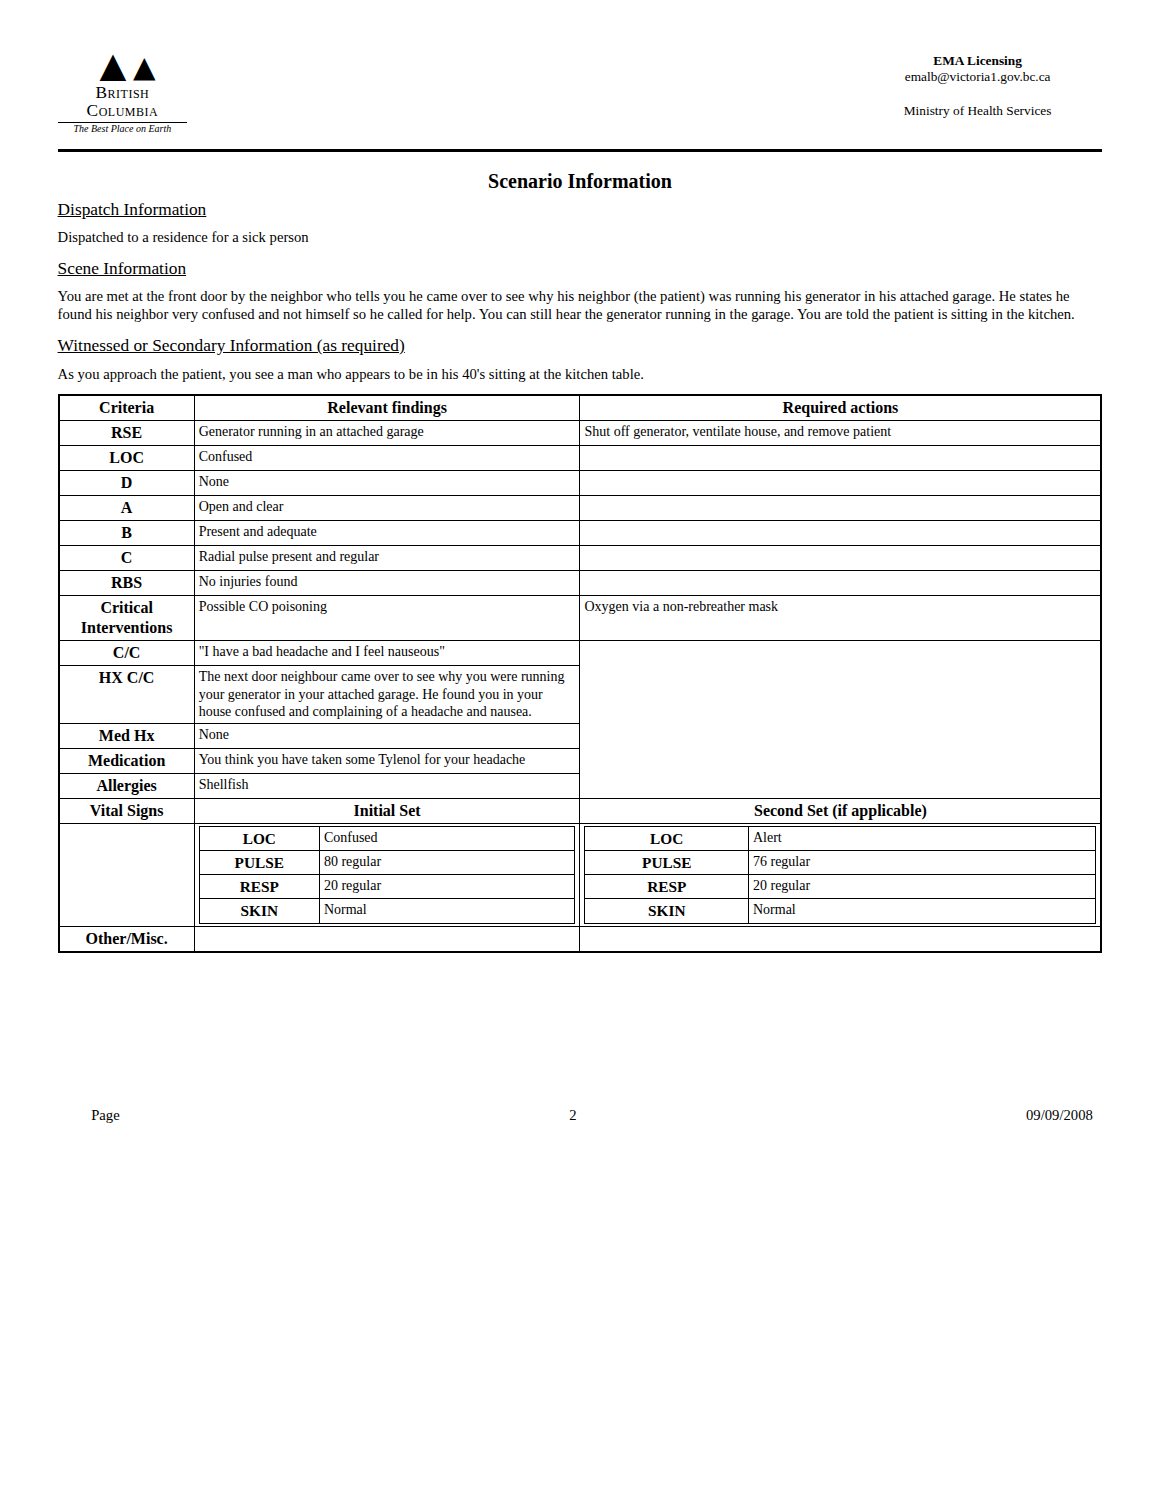▲▴
British
Columbia
The Best Place on Earth
EMA Licensing
emalb@victoria1.gov.bc.ca
Ministry of Health Services
Scenario Information
Dispatch Information
Dispatched to a residence for a sick person
Scene Information
You are met at the front door by the neighbor who tells you he came over to see why his neighbor (the patient) was running his generator in his attached garage. He states he found his neighbor very confused and not himself so he called for help. You can still hear the generator running in the garage. You are told the patient is sitting in the kitchen.
Witnessed or Secondary Information (as required)
As you approach the patient, you see a man who appears to be in his 40's sitting at the kitchen table.
| Criteria | Relevant findings | Required actions |
| --- | --- | --- |
| RSE | Generator running in an attached garage | Shut off generator, ventilate house, and remove patient |
| LOC | Confused | |
| D | None | |
| A | Open and clear | |
| B | Present and adequate | |
| C | Radial pulse present and regular | |
| RBS | No injuries found | |
| Critical Interventions | Possible CO poisoning | Oxygen via a non-rebreather mask |
| C/C | "I have a bad headache and I feel nauseous" | |
| HX C/C | The next door neighbour came over to see why you were running your generator in your attached garage. He found you in your house confused and complaining of a headache and nausea. |
| Med Hx | None |
| Medication | You think you have taken some Tylenol for your headache |
| Allergies | Shellfish |
| Vital Signs | Initial Set | Second Set (if applicable) |
| | / LOC / Confused / / PULSE / 80 regular / / RESP / 20 regular / / SKIN / Normal / | / LOC / Alert / / PULSE / 76 regular / / RESP / 20 regular / / SKIN / Normal / |
| Other/Misc. | | |
Page
2
09/09/2008